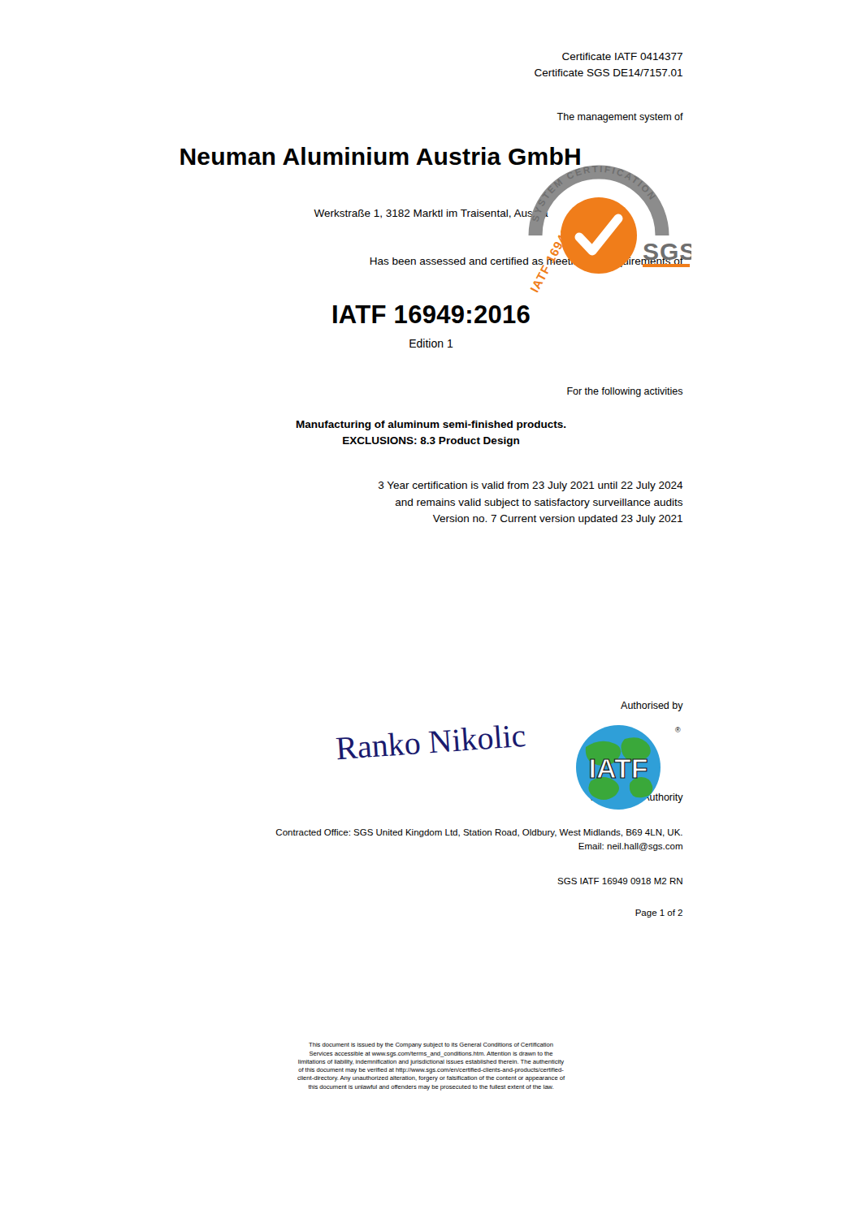SYSTEM CERTIFICATION IATF 16949 SGS IATF ®
Certificate IATF 0414377
Certificate SGS DE14/7157.01
The management system of
Neuman Aluminium Austria GmbH
Werkstraße 1, 3182 Marktl im Traisental, Austria
Has been assessed and certified as meeting the requirements of
IATF 16949:2016
Edition 1
For the following activities
Manufacturing of aluminum semi-finished products. EXCLUSIONS: 8.3 Product Design
3 Year certification is valid from 23 July 2021 until 22 July 2024
and remains valid subject to satisfactory surveillance audits
Version no. 7 Current version updated 23 July 2021
Authorised by
Ranko Nikolic
Veto Power Authority
Contracted Office: SGS United Kingdom Ltd, Station Road, Oldbury, West Midlands, B69 4LN, UK.
Email: neil.hall@sgs.com
SGS IATF 16949 0918 M2 RN
Page 1 of 2
This document is issued by the Company subject to its General Conditions of Certification Services accessible at www.sgs.com/terms_and_conditions.htm. Attention is drawn to the limitations of liability, indemnification and jurisdictional issues established therein. The authenticity of this document may be verified at http://www.sgs.com/en/certified-clients-and-products/certified-client-directory. Any unauthorized alteration, forgery or falsification of the content or appearance of this document is unlawful and offenders may be prosecuted to the fullest extent of the law.